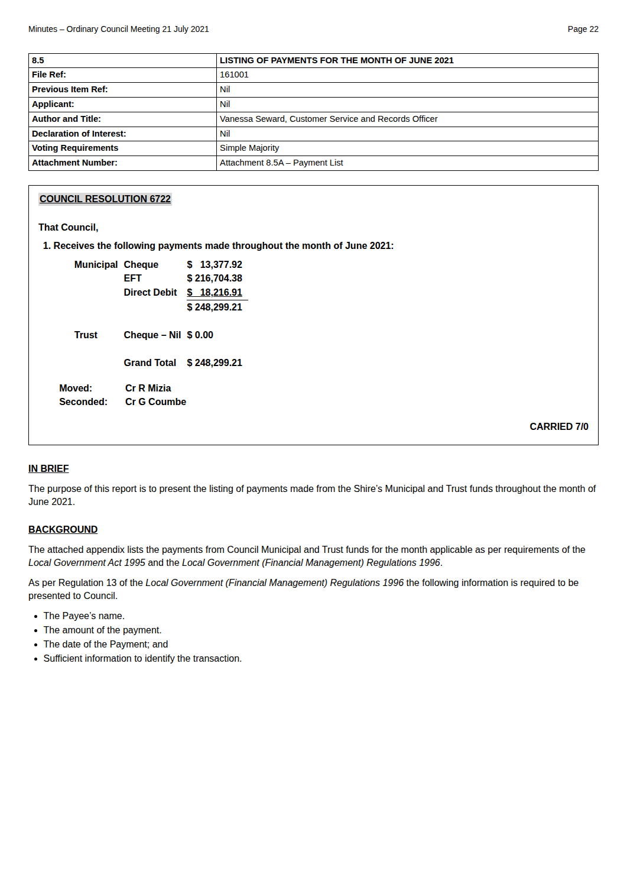Minutes – Ordinary Council Meeting 21 July 2021 Page 22
| 8.5 | LISTING OF PAYMENTS FOR THE MONTH OF JUNE 2021 |
| File Ref: | 161001 |
| Previous Item Ref: | Nil |
| Applicant: | Nil |
| Author and Title: | Vanessa Seward, Customer Service and Records Officer |
| Declaration of Interest: | Nil |
| Voting Requirements | Simple Majority |
| Attachment Number: | Attachment 8.5A – Payment List |
COUNCIL RESOLUTION 6722
That Council,
Receives the following payments made throughout the month of June 2021:
| Municipal | Cheque | $ 13,377.92 |
| | EFT | $ 216,704.38 |
| | Direct Debit | $ 18,216.91 |
| | | $ 248,299.21 |
| Trust | Cheque – Nil | $ 0.00 |
| | Grand Total | $ 248,299.21 |
| Moved: | Cr R Mizia |
| Seconded: | Cr G Coumbe |
CARRIED 7/0
IN BRIEF
The purpose of this report is to present the listing of payments made from the Shire’s Municipal and Trust funds throughout the month of June 2021.
BACKGROUND
The attached appendix lists the payments from Council Municipal and Trust funds for the month applicable as per requirements of the Local Government Act 1995 and the Local Government (Financial Management) Regulations 1996.
As per Regulation 13 of the Local Government (Financial Management) Regulations 1996 the following information is required to be presented to Council.
The Payee’s name.
The amount of the payment.
The date of the Payment; and
Sufficient information to identify the transaction.